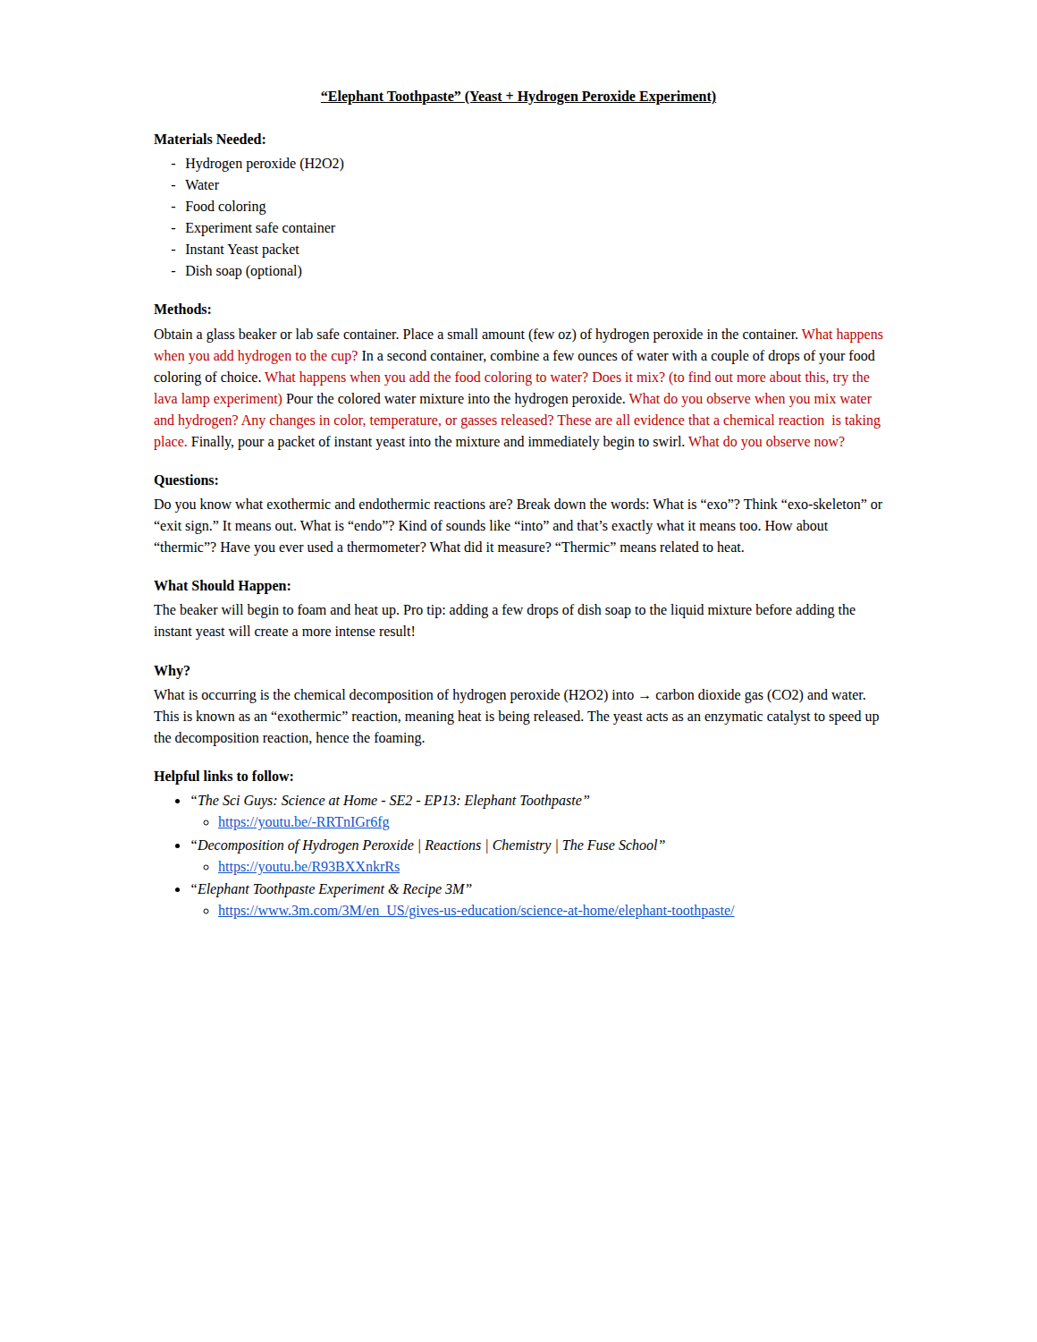“Elephant Toothpaste” (Yeast + Hydrogen Peroxide Experiment)
Materials Needed:
Hydrogen peroxide (H2O2)
Water
Food coloring
Experiment safe container
Instant Yeast packet
Dish soap (optional)
Methods:
Obtain a glass beaker or lab safe container. Place a small amount (few oz) of hydrogen peroxide in the container. What happens when you add hydrogen to the cup? In a second container, combine a few ounces of water with a couple of drops of your food coloring of choice. What happens when you add the food coloring to water? Does it mix? (to find out more about this, try the lava lamp experiment) Pour the colored water mixture into the hydrogen peroxide. What do you observe when you mix water and hydrogen? Any changes in color, temperature, or gasses released? These are all evidence that a chemical reaction is taking place. Finally, pour a packet of instant yeast into the mixture and immediately begin to swirl. What do you observe now?
Questions:
Do you know what exothermic and endothermic reactions are? Break down the words: What is “exo”? Think “exo-skeleton” or “exit sign.” It means out. What is “endo”? Kind of sounds like “into” and that’s exactly what it means too. How about “thermic”? Have you ever used a thermometer? What did it measure? “Thermic” means related to heat.
What Should Happen:
The beaker will begin to foam and heat up. Pro tip: adding a few drops of dish soap to the liquid mixture before adding the instant yeast will create a more intense result!
Why?
What is occurring is the chemical decomposition of hydrogen peroxide (H2O2) into → carbon dioxide gas (CO2) and water. This is known as an “exothermic” reaction, meaning heat is being released. The yeast acts as an enzymatic catalyst to speed up the decomposition reaction, hence the foaming.
Helpful links to follow:
“The Sci Guys: Science at Home - SE2 - EP13: Elephant Toothpaste”
https://youtu.be/-RRTnIGr6fg
“Decomposition of Hydrogen Peroxide | Reactions | Chemistry | The Fuse School”
https://youtu.be/R93BXXnkrRs
“Elephant Toothpaste Experiment & Recipe 3M”
https://www.3m.com/3M/en_US/gives-us-education/science-at-home/elephant-toothpaste/